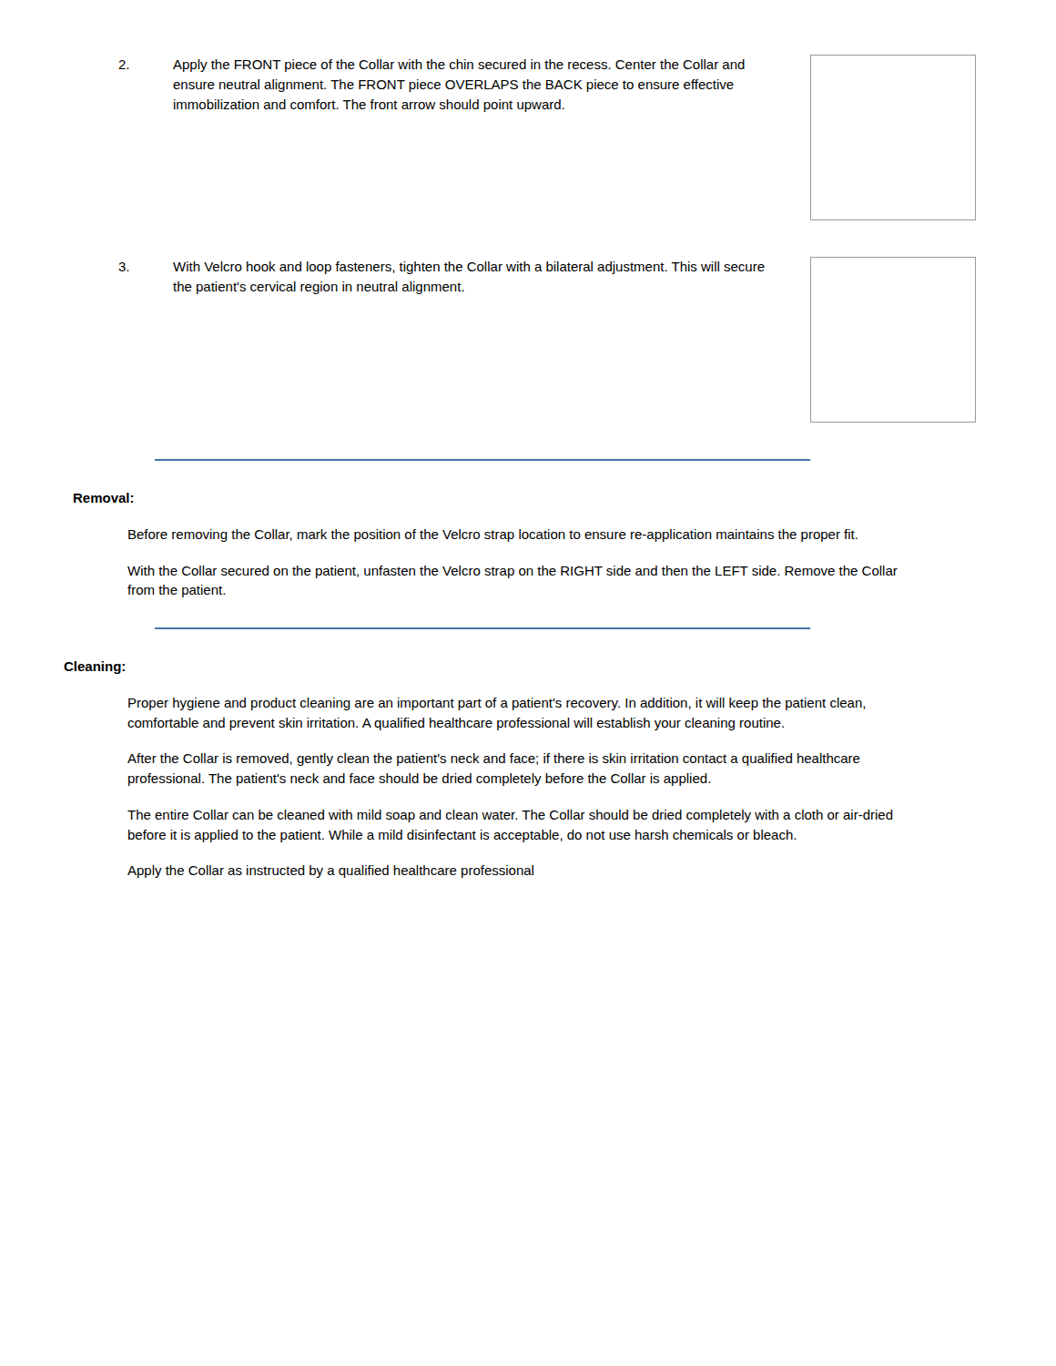2.
Apply the FRONT piece of the Collar with the chin secured in the recess. Center the Collar and ensure neutral alignment. The FRONT piece OVERLAPS the BACK piece to ensure effective immobilization and comfort. The front arrow should point upward.
3.
With Velcro hook and loop fasteners, tighten the Collar with a bilateral adjustment. This will secure the patient's cervical region in neutral alignment.
Removal:
Before removing the Collar, mark the position of the Velcro strap location to ensure re-application maintains the proper fit.
With the Collar secured on the patient, unfasten the Velcro strap on the RIGHT side and then the LEFT side. Remove the Collar from the patient.
Cleaning:
Proper hygiene and product cleaning are an important part of a patient's recovery. In addition, it will keep the patient clean, comfortable and prevent skin irritation. A qualified healthcare professional will establish your cleaning routine.
After the Collar is removed, gently clean the patient's neck and face; if there is skin irritation contact a qualified healthcare professional. The patient's neck and face should be dried completely before the Collar is applied.
The entire Collar can be cleaned with mild soap and clean water. The Collar should be dried completely with a cloth or air-dried before it is applied to the patient. While a mild disinfectant is acceptable, do not use harsh chemicals or bleach.
Apply the Collar as instructed by a qualified healthcare professional